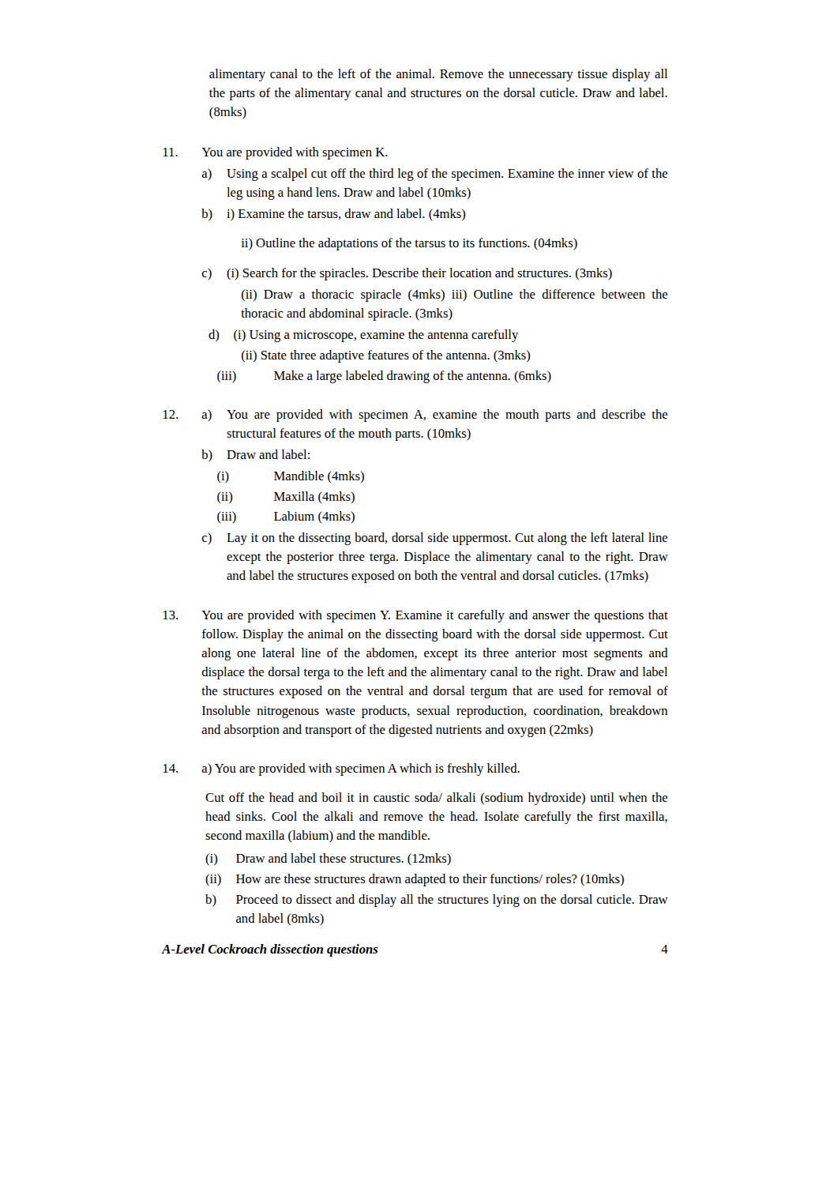alimentary canal to the left of the animal. Remove the unnecessary tissue display all the parts of the alimentary canal and structures on the dorsal cuticle. Draw and label. (8mks)
11.
You are provided with specimen K.
a) Using a scalpel cut off the third leg of the specimen. Examine the inner view of the leg using a hand lens. Draw and label (10mks)
b) i) Examine the tarsus, draw and label. (4mks)
ii) Outline the adaptations of the tarsus to its functions. (04mks)
c)(i) Search for the spiracles. Describe their location and structures. (3mks)
(ii) Draw a thoracic spiracle (4mks) iii) Outline the difference between the thoracic and abdominal spiracle. (3mks)
d)(i) Using a microscope, examine the antenna carefully
(ii) State three adaptive features of the antenna. (3mks)
(iii) Make a large labeled drawing of the antenna. (6mks)
12.
a) You are provided with specimen A, examine the mouth parts and describe the structural features of the mouth parts. (10mks)
b) Draw and label:
(i) Mandible (4mks)
(ii) Maxilla (4mks)
(iii) Labium (4mks)
c) Lay it on the dissecting board, dorsal side uppermost. Cut along the left lateral line except the posterior three terga. Displace the alimentary canal to the right. Draw and label the structures exposed on both the ventral and dorsal cuticles. (17mks)
13.
You are provided with specimen Y. Examine it carefully and answer the questions that follow. Display the animal on the dissecting board with the dorsal side uppermost. Cut along one lateral line of the abdomen, except its three anterior most segments and displace the dorsal terga to the left and the alimentary canal to the right. Draw and label the structures exposed on the ventral and dorsal tergum that are used for removal of Insoluble nitrogenous waste products, sexual reproduction, coordination, breakdown and absorption and transport of the digested nutrients and oxygen (22mks)
14.
a) You are provided with specimen A which is freshly killed.
Cut off the head and boil it in caustic soda/ alkali (sodium hydroxide) until when the head sinks. Cool the alkali and remove the head. Isolate carefully the first maxilla, second maxilla (labium) and the mandible.
(i) Draw and label these structures. (12mks)
(ii) How are these structures drawn adapted to their functions/ roles? (10mks)
b) Proceed to dissect and display all the structures lying on the dorsal cuticle. Draw and label (8mks)
A-Level Cockroach dissection questions 4